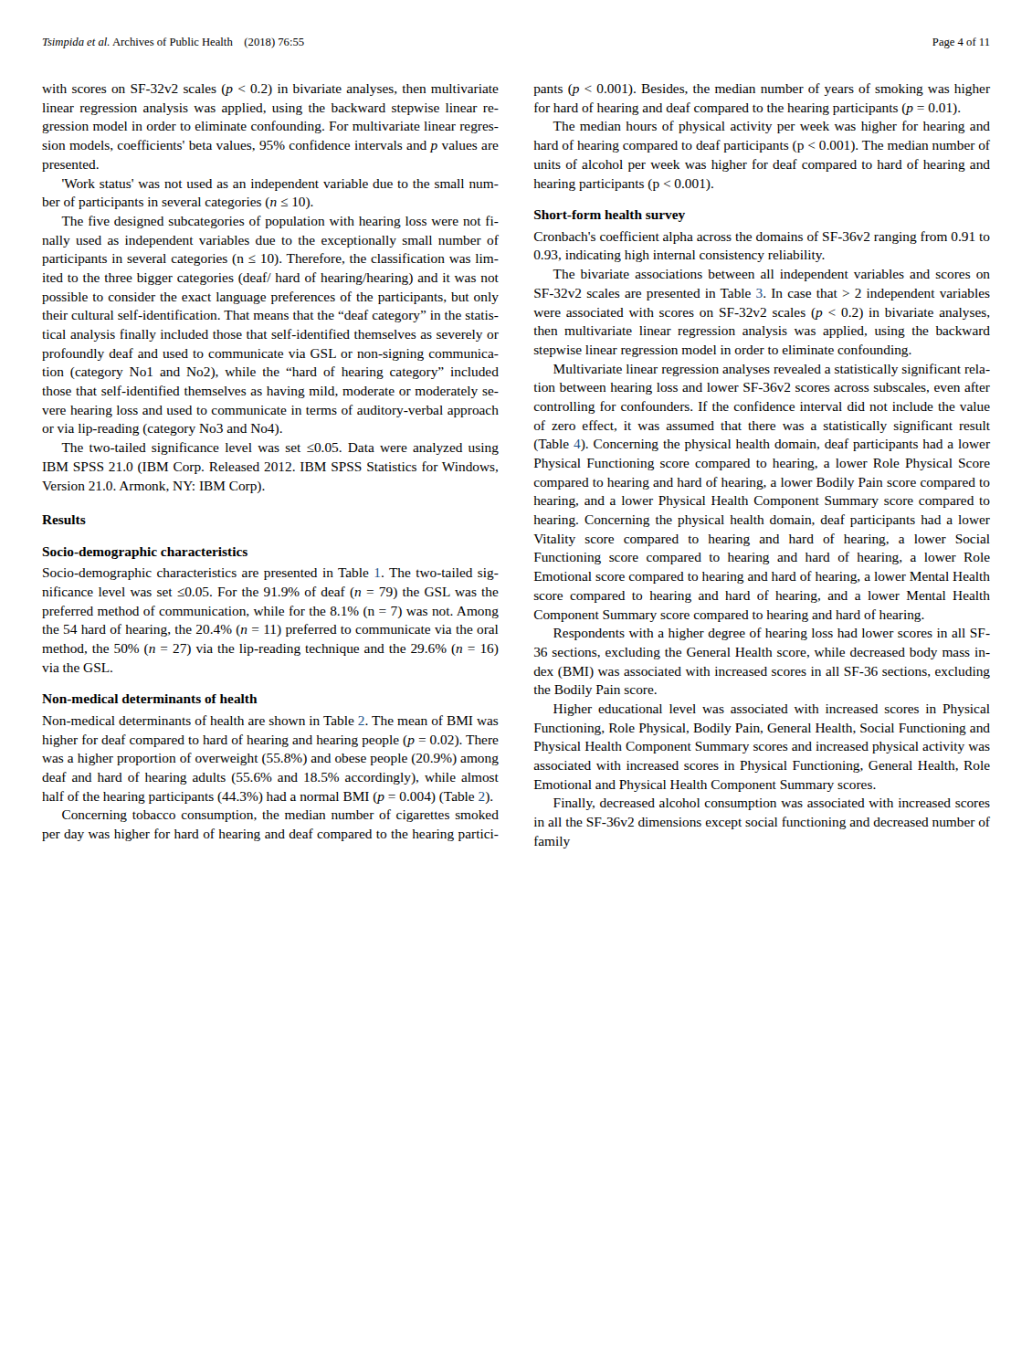Tsimpida et al. Archives of Public Health (2018) 76:55
Page 4 of 11
with scores on SF-32v2 scales (p < 0.2) in bivariate analyses, then multivariate linear regression analysis was applied, using the backward stepwise linear regression model in order to eliminate confounding. For multivariate linear regression models, coefficients' beta values, 95% confidence intervals and p values are presented.
'Work status' was not used as an independent variable due to the small number of participants in several categories (n ≤ 10).
The five designed subcategories of population with hearing loss were not finally used as independent variables due to the exceptionally small number of participants in several categories (n ≤ 10). Therefore, the classification was limited to the three bigger categories (deaf/ hard of hearing/hearing) and it was not possible to consider the exact language preferences of the participants, but only their cultural self-identification. That means that the “deaf category” in the statistical analysis finally included those that self-identified themselves as severely or profoundly deaf and used to communicate via GSL or non-signing communication (category No1 and No2), while the “hard of hearing category” included those that self-identified themselves as having mild, moderate or moderately severe hearing loss and used to communicate in terms of auditory-verbal approach or via lip-reading (category No3 and No4).
The two-tailed significance level was set ≤0.05. Data were analyzed using IBM SPSS 21.0 (IBM Corp. Released 2012. IBM SPSS Statistics for Windows, Version 21.0. Armonk, NY: IBM Corp).
Results
Socio-demographic characteristics
Socio-demographic characteristics are presented in Table 1. The two-tailed significance level was set ≤0.05. For the 91.9% of deaf (n = 79) the GSL was the preferred method of communication, while for the 8.1% (n = 7) was not. Among the 54 hard of hearing, the 20.4% (n = 11) preferred to communicate via the oral method, the 50% (n = 27) via the lip-reading technique and the 29.6% (n = 16) via the GSL.
Non-medical determinants of health
Non-medical determinants of health are shown in Table 2. The mean of BMI was higher for deaf compared to hard of hearing and hearing people (p = 0.02). There was a higher proportion of overweight (55.8%) and obese people (20.9%) among deaf and hard of hearing adults (55.6% and 18.5% accordingly), while almost half of the hearing participants (44.3%) had a normal BMI (p = 0.004) (Table 2).
Concerning tobacco consumption, the median number of cigarettes smoked per day was higher for hard of hearing and deaf compared to the hearing participants (p < 0.001). Besides, the median number of years of smoking was higher for hard of hearing and deaf compared to the hearing participants (p = 0.01).
The median hours of physical activity per week was higher for hearing and hard of hearing compared to deaf participants (p < 0.001). The median number of units of alcohol per week was higher for deaf compared to hard of hearing and hearing participants (p < 0.001).
Short-form health survey
Cronbach's coefficient alpha across the domains of SF-36v2 ranging from 0.91 to 0.93, indicating high internal consistency reliability.
The bivariate associations between all independent variables and scores on SF-32v2 scales are presented in Table 3. In case that > 2 independent variables were associated with scores on SF-32v2 scales (p < 0.2) in bivariate analyses, then multivariate linear regression analysis was applied, using the backward stepwise linear regression model in order to eliminate confounding.
Multivariate linear regression analyses revealed a statistically significant relation between hearing loss and lower SF-36v2 scores across subscales, even after controlling for confounders. If the confidence interval did not include the value of zero effect, it was assumed that there was a statistically significant result (Table 4). Concerning the physical health domain, deaf participants had a lower Physical Functioning score compared to hearing, a lower Role Physical Score compared to hearing and hard of hearing, a lower Bodily Pain score compared to hearing, and a lower Physical Health Component Summary score compared to hearing. Concerning the physical health domain, deaf participants had a lower Vitality score compared to hearing and hard of hearing, a lower Social Functioning score compared to hearing and hard of hearing, a lower Role Emotional score compared to hearing and hard of hearing, a lower Mental Health score compared to hearing and hard of hearing, and a lower Mental Health Component Summary score compared to hearing and hard of hearing.
Respondents with a higher degree of hearing loss had lower scores in all SF-36 sections, excluding the General Health score, while decreased body mass index (BMI) was associated with increased scores in all SF-36 sections, excluding the Bodily Pain score.
Higher educational level was associated with increased scores in Physical Functioning, Role Physical, Bodily Pain, General Health, Social Functioning and Physical Health Component Summary scores and increased physical activity was associated with increased scores in Physical Functioning, General Health, Role Emotional and Physical Health Component Summary scores.
Finally, decreased alcohol consumption was associated with increased scores in all the SF-36v2 dimensions except social functioning and decreased number of family